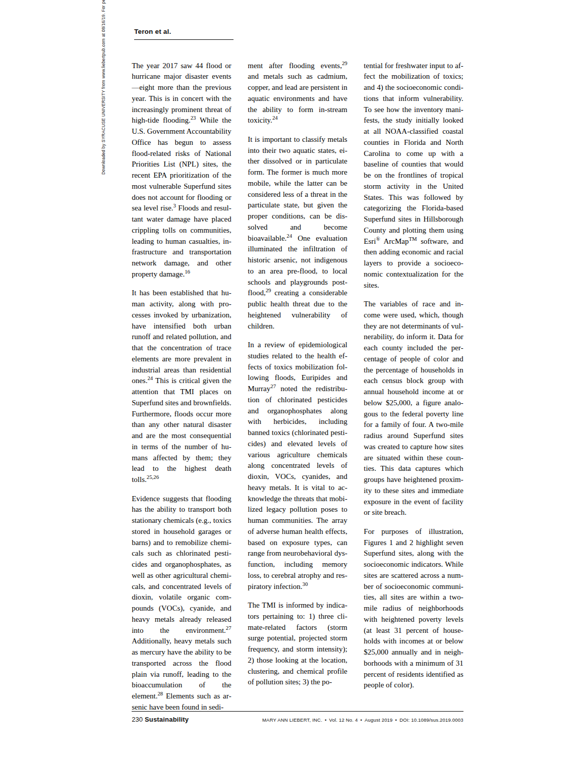Downloaded by SYRACUSE UNIVERSITY from www.liebertpub.com at 08/16/19. For personal use only.
Teron et al.
The year 2017 saw 44 flood or hurricane major disaster events—eight more than the previous year. This is in concert with the increasingly prominent threat of high-tide flooding.23 While the U.S. Government Accountability Office has begun to assess flood-related risks of National Priorities List (NPL) sites, the recent EPA prioritization of the most vulnerable Superfund sites does not account for flooding or sea level rise.3 Floods and resultant water damage have placed crippling tolls on communities, leading to human casualties, infrastructure and transportation network damage, and other property damage.16
It has been established that human activity, along with processes invoked by urbanization, have intensified both urban runoff and related pollution, and that the concentration of trace elements are more prevalent in industrial areas than residential ones.24 This is critical given the attention that TMI places on Superfund sites and brownfields. Furthermore, floods occur more than any other natural disaster and are the most consequential in terms of the number of humans affected by them; they lead to the highest death tolls.25,26
Evidence suggests that flooding has the ability to transport both stationary chemicals (e.g., toxics stored in household garages or barns) and to remobilize chemicals such as chlorinated pesticides and organophosphates, as well as other agricultural chemicals, and concentrated levels of dioxin, volatile organic compounds (VOCs), cyanide, and heavy metals already released into the environment.27 Additionally, heavy metals such as mercury have the ability to be transported across the flood plain via runoff, leading to the bioaccumulation of the element.28 Elements such as arsenic have been found in sedi-
ment after flooding events,29 and metals such as cadmium, copper, and lead are persistent in aquatic environments and have the ability to form in-stream toxicity.24
It is important to classify metals into their two aquatic states, either dissolved or in particulate form. The former is much more mobile, while the latter can be considered less of a threat in the particulate state, but given the proper conditions, can be dissolved and become bioavailable.24 One evaluation illuminated the infiltration of historic arsenic, not indigenous to an area pre-flood, to local schools and playgrounds post-flood,29 creating a considerable public health threat due to the heightened vulnerability of children.
In a review of epidemiological studies related to the health effects of toxics mobilization following floods, Euripides and Murray27 noted the redistribution of chlorinated pesticides and organophosphates along with herbicides, including banned toxics (chlorinated pesticides) and elevated levels of various agriculture chemicals along concentrated levels of dioxin, VOCs, cyanides, and heavy metals. It is vital to acknowledge the threats that mobilized legacy pollution poses to human communities. The array of adverse human health effects, based on exposure types, can range from neurobehavioral dysfunction, including memory loss, to cerebral atrophy and respiratory infection.30
The TMI is informed by indicators pertaining to: 1) three climate-related factors (storm surge potential, projected storm frequency, and storm intensity); 2) those looking at the location, clustering, and chemical profile of pollution sites; 3) the po-
tential for freshwater input to affect the mobilization of toxics; and 4) the socioeconomic conditions that inform vulnerability. To see how the inventory manifests, the study initially looked at all NOAA-classified coastal counties in Florida and North Carolina to come up with a baseline of counties that would be on the frontlines of tropical storm activity in the United States. This was followed by categorizing the Florida-based Superfund sites in Hillsborough County and plotting them using Esri® ArcMapTM software, and then adding economic and racial layers to provide a socioeconomic contextualization for the sites.
The variables of race and income were used, which, though they are not determinants of vulnerability, do inform it. Data for each county included the percentage of people of color and the percentage of households in each census block group with annual household income at or below $25,000, a figure analogous to the federal poverty line for a family of four. A two-mile radius around Superfund sites was created to capture how sites are situated within these counties. This data captures which groups have heightened proximity to these sites and immediate exposure in the event of facility or site breach.
For purposes of illustration, Figures 1 and 2 highlight seven Superfund sites, along with the socioeconomic indicators. While sites are scattered across a number of socioeconomic communities, all sites are within a two-mile radius of neighborhoods with heightened poverty levels (at least 31 percent of households with incomes at or below $25,000 annually and in neighborhoods with a minimum of 31 percent of residents identified as people of color).
230 Sustainability
MARY ANN LIEBERT, INC.•Vol. 12 No. 4•August 2019•DOI: 10.1089/sus.2019.0003